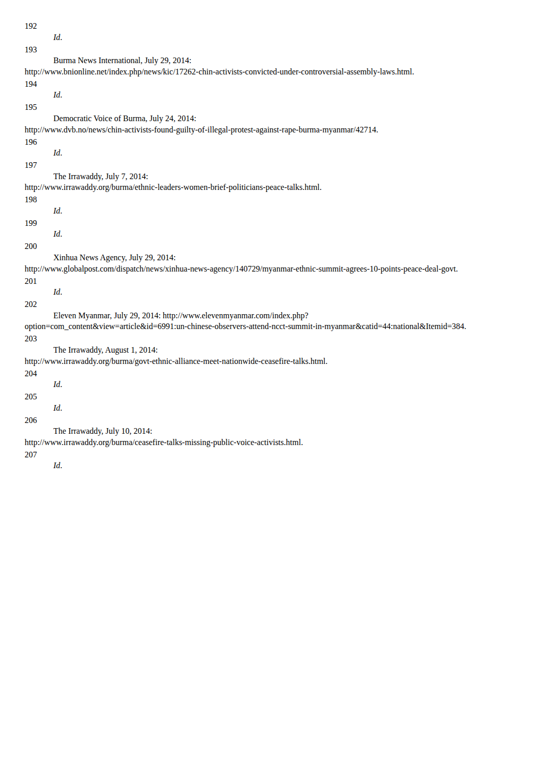192 Id.
193 Burma News International, July 29, 2014: http://www.bnionline.net/index.php/news/kic/17262-chin-activists-convicted-under-controversial-assembly-laws.html.
194 Id.
195 Democratic Voice of Burma, July 24, 2014: http://www.dvb.no/news/chin-activists-found-guilty-of-illegal-protest-against-rape-burma-myanmar/42714.
196 Id.
197 The Irrawaddy, July 7, 2014: http://www.irrawaddy.org/burma/ethnic-leaders-women-brief-politicians-peace-talks.html.
198 Id.
199 Id.
200 Xinhua News Agency, July 29, 2014: http://www.globalpost.com/dispatch/news/xinhua-news-agency/140729/myanmar-ethnic-summit-agrees-10-points-peace-deal-govt.
201 Id.
202 Eleven Myanmar, July 29, 2014: http://www.elevenmyanmar.com/index.php? option=com_content&view=article&id=6991:un-chinese-observers-attend-ncct-summit-in-myanmar&catid=44:national&Itemid=384.
203 The Irrawaddy, August 1, 2014: http://www.irrawaddy.org/burma/govt-ethnic-alliance-meet-nationwide-ceasefire-talks.html.
204 Id.
205 Id.
206 The Irrawaddy, July 10, 2014: http://www.irrawaddy.org/burma/ceasefire-talks-missing-public-voice-activists.html.
207 Id.